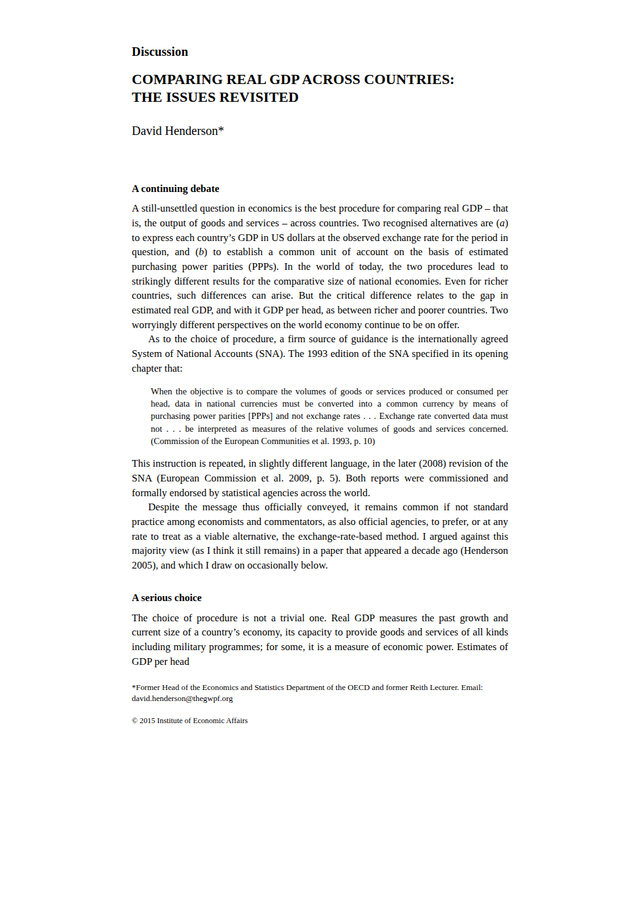Discussion
Comparing real GDP across countries:
the issues revisited
David Henderson*
A continuing debate
A still-unsettled question in economics is the best procedure for comparing real GDP – that is, the output of goods and services – across countries. Two recognised alternatives are (a) to express each country’s GDP in US dollars at the observed exchange rate for the period in question, and (b) to establish a common unit of account on the basis of estimated purchasing power parities (PPPs). In the world of today, the two procedures lead to strikingly different results for the comparative size of national economies. Even for richer countries, such differences can arise. But the critical difference relates to the gap in estimated real GDP, and with it GDP per head, as between richer and poorer countries. Two worryingly different perspectives on the world economy continue to be on offer.
As to the choice of procedure, a firm source of guidance is the internationally agreed System of National Accounts (SNA). The 1993 edition of the SNA specified in its opening chapter that:
When the objective is to compare the volumes of goods or services produced or consumed per head, data in national currencies must be converted into a common currency by means of purchasing power parities [PPPs] and not exchange rates . . . Exchange rate converted data must not . . . be interpreted as measures of the relative volumes of goods and services concerned. (Commission of the European Communities et al. 1993, p. 10)
This instruction is repeated, in slightly different language, in the later (2008) revision of the SNA (European Commission et al. 2009, p. 5). Both reports were commissioned and formally endorsed by statistical agencies across the world.
Despite the message thus officially conveyed, it remains common if not standard practice among economists and commentators, as also official agencies, to prefer, or at any rate to treat as a viable alternative, the exchange-rate-based method. I argued against this majority view (as I think it still remains) in a paper that appeared a decade ago (Henderson 2005), and which I draw on occasionally below.
A serious choice
The choice of procedure is not a trivial one. Real GDP measures the past growth and current size of a country’s economy, its capacity to provide goods and services of all kinds including military programmes; for some, it is a measure of economic power. Estimates of GDP per head
*Former Head of the Economics and Statistics Department of the OECD and former Reith Lecturer. Email: david.henderson@thegwpf.org
© 2015 Institute of Economic Affairs